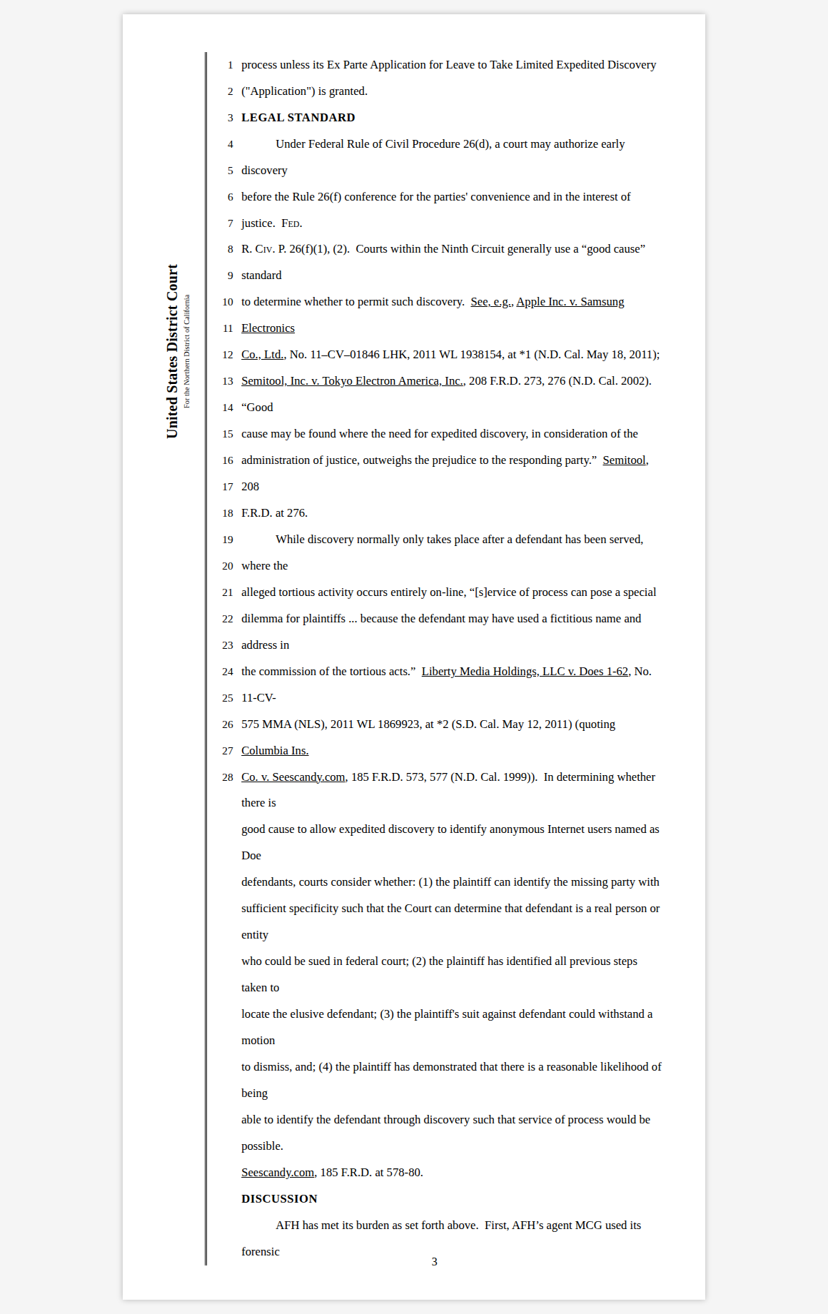United States District Court
For the Northern District of California
1
2
3
4
5
6
7
8
9
10
11
12
13
14
15
16
17
18
19
20
21
22
23
24
25
26
27
28
process unless its Ex Parte Application for Leave to Take Limited Expedited Discovery
("Application") is granted.
LEGAL STANDARD
Under Federal Rule of Civil Procedure 26(d), a court may authorize early discovery
before the Rule 26(f) conference for the parties' convenience and in the interest of justice. Fed.
R. Civ. P. 26(f)(1), (2). Courts within the Ninth Circuit generally use a “good cause” standard
to determine whether to permit such discovery. See, e.g., Apple Inc. v. Samsung Electronics
Co., Ltd., No. 11–CV–01846 LHK, 2011 WL 1938154, at *1 (N.D. Cal. May 18, 2011);
Semitool, Inc. v. Tokyo Electron America, Inc., 208 F.R.D. 273, 276 (N.D. Cal. 2002). “Good
cause may be found where the need for expedited discovery, in consideration of the
administration of justice, outweighs the prejudice to the responding party.” Semitool, 208
F.R.D. at 276.
While discovery normally only takes place after a defendant has been served, where the
alleged tortious activity occurs entirely on-line, “[s]ervice of process can pose a special
dilemma for plaintiffs ... because the defendant may have used a fictitious name and address in
the commission of the tortious acts.” Liberty Media Holdings, LLC v. Does 1-62, No. 11-CV-
575 MMA (NLS), 2011 WL 1869923, at *2 (S.D. Cal. May 12, 2011) (quoting Columbia Ins.
Co. v. Seescandy.com, 185 F.R.D. 573, 577 (N.D. Cal. 1999)). In determining whether there is
good cause to allow expedited discovery to identify anonymous Internet users named as Doe
defendants, courts consider whether: (1) the plaintiff can identify the missing party with
sufficient specificity such that the Court can determine that defendant is a real person or entity
who could be sued in federal court; (2) the plaintiff has identified all previous steps taken to
locate the elusive defendant; (3) the plaintiff's suit against defendant could withstand a motion
to dismiss, and; (4) the plaintiff has demonstrated that there is a reasonable likelihood of being
able to identify the defendant through discovery such that service of process would be possible.
Seescandy.com, 185 F.R.D. at 578-80.
DISCUSSION
AFH has met its burden as set forth above. First, AFH’s agent MCG used its forensic
3